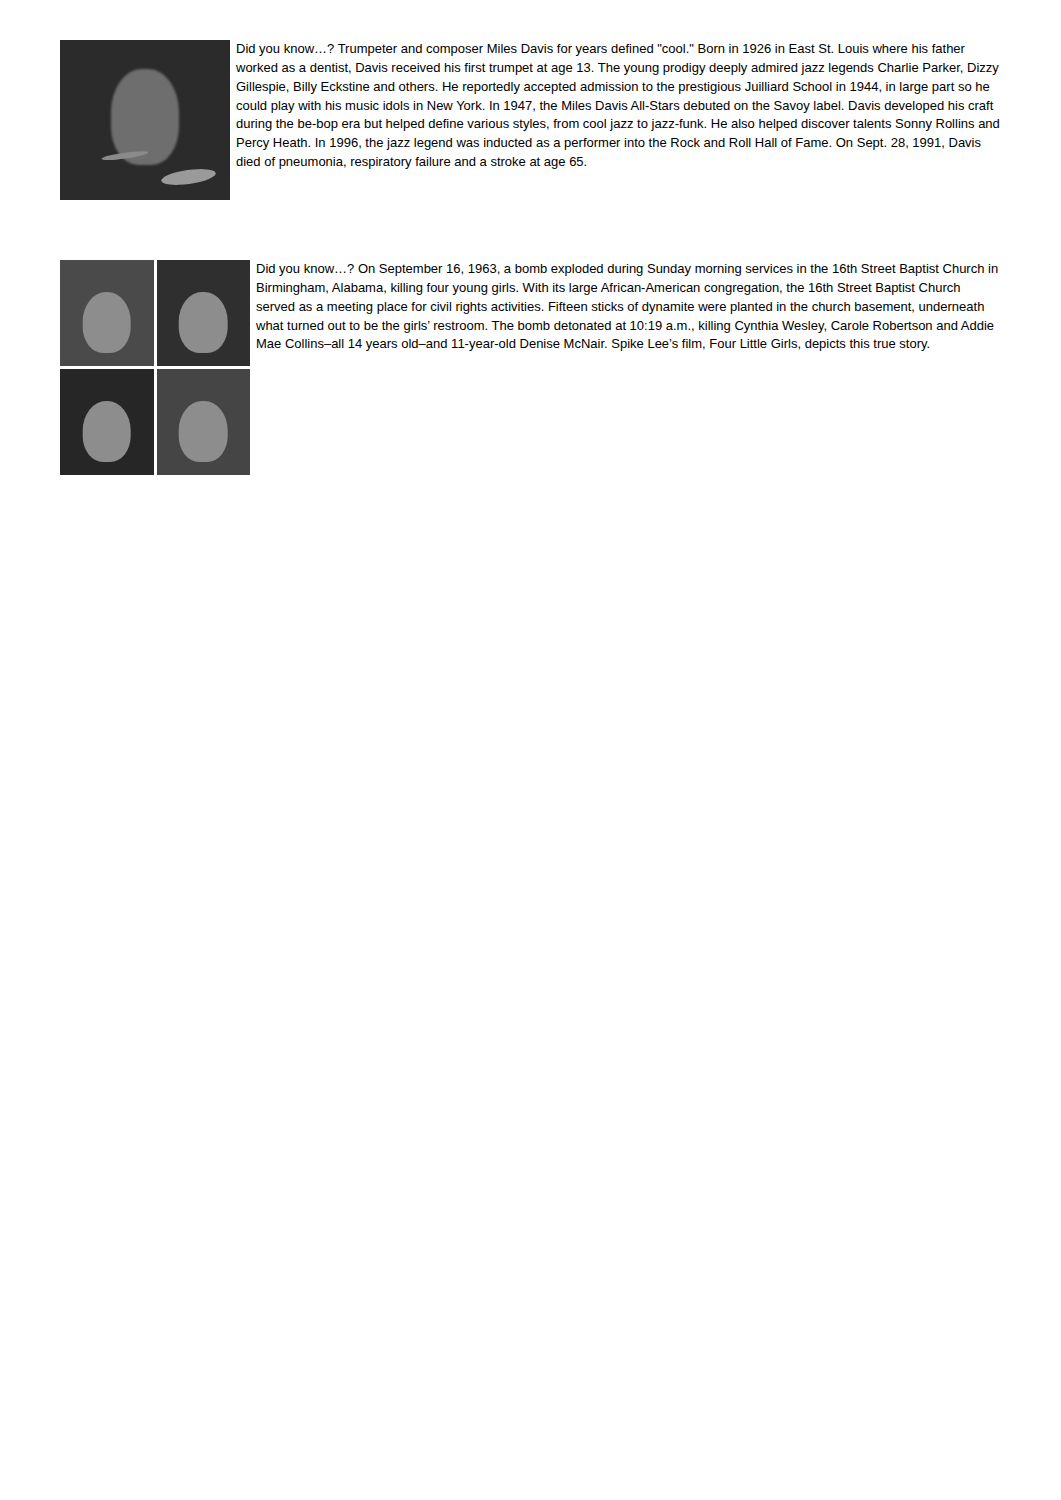Did you know…? Trumpeter and composer Miles Davis for years defined "cool." Born in 1926 in East St. Louis where his father worked as a dentist, Davis received his first trumpet at age 13. The young prodigy deeply admired jazz legends Charlie Parker, Dizzy Gillespie, Billy Eckstine and others. He reportedly accepted admission to the prestigious Juilliard School in 1944, in large part so he could play with his music idols in New York. In 1947, the Miles Davis All-Stars debuted on the Savoy label. Davis developed his craft during the be-bop era but helped define various styles, from cool jazz to jazz-funk. He also helped discover talents Sonny Rollins and Percy Heath. In 1996, the jazz legend was inducted as a performer into the Rock and Roll Hall of Fame. On Sept. 28, 1991, Davis died of pneumonia, respiratory failure and a stroke at age 65.
Did you know…? On September 16, 1963, a bomb exploded during Sunday morning services in the 16th Street Baptist Church in Birmingham, Alabama, killing four young girls. With its large African-American congregation, the 16th Street Baptist Church served as a meeting place for civil rights activities. Fifteen sticks of dynamite were planted in the church basement, underneath what turned out to be the girls’ restroom. The bomb detonated at 10:19 a.m., killing Cynthia Wesley, Carole Robertson and Addie Mae Collins–all 14 years old–and 11-year-old Denise McNair. Spike Lee’s film, Four Little Girls, depicts this true story.